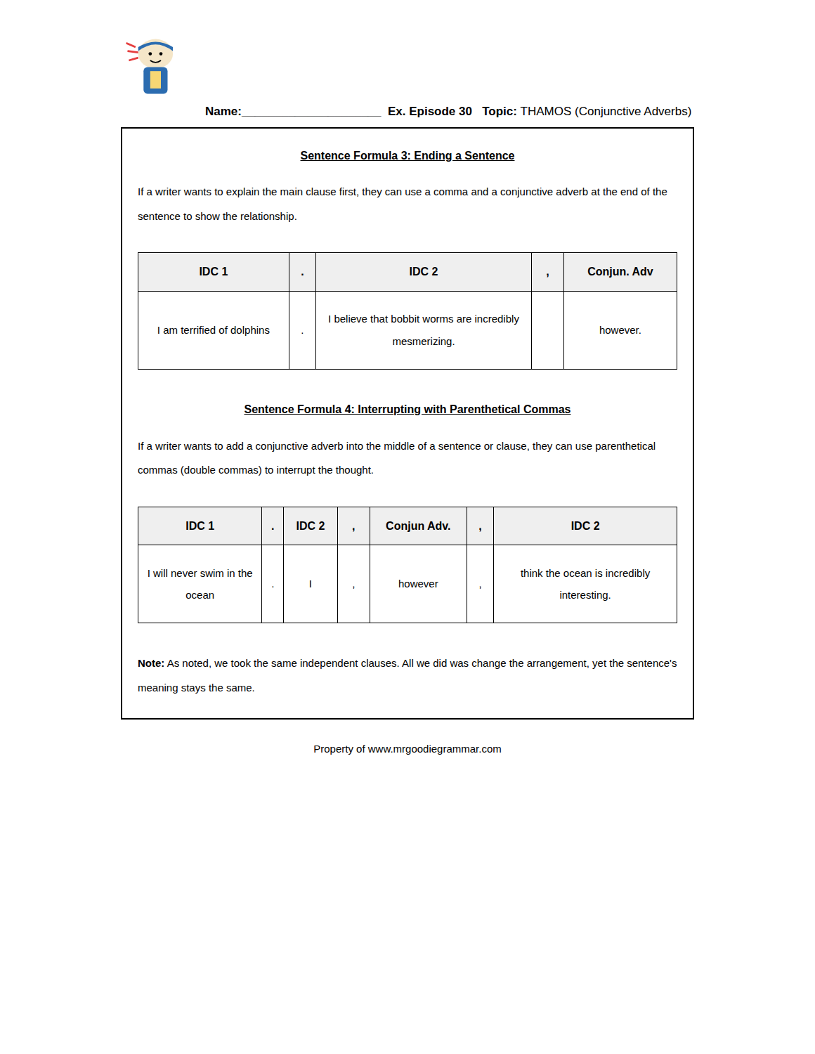Name:_____________________ Ex. Episode 30 Topic: THAMOS (Conjunctive Adverbs)
Sentence Formula 3: Ending a Sentence
If a writer wants to explain the main clause first, they can use a comma and a conjunctive adverb at the end of the sentence to show the relationship.
| IDC 1 | . | IDC 2 | , | Conjun. Adv |
| --- | --- | --- | --- | --- |
| I am terrified of dolphins | . | I believe that bobbit worms are incredibly mesmerizing. | | however. |
Sentence Formula 4: Interrupting with Parenthetical Commas
If a writer wants to add a conjunctive adverb into the middle of a sentence or clause, they can use parenthetical commas (double commas) to interrupt the thought.
| IDC 1 | . | IDC 2 | , | Conjun Adv. | , | IDC 2 |
| --- | --- | --- | --- | --- | --- | --- |
| I will never swim in the ocean | . | I | , | however | , | think the ocean is incredibly interesting. |
Note: As noted, we took the same independent clauses. All we did was change the arrangement, yet the sentence's meaning stays the same.
Property of www.mrgoodiegrammar.com